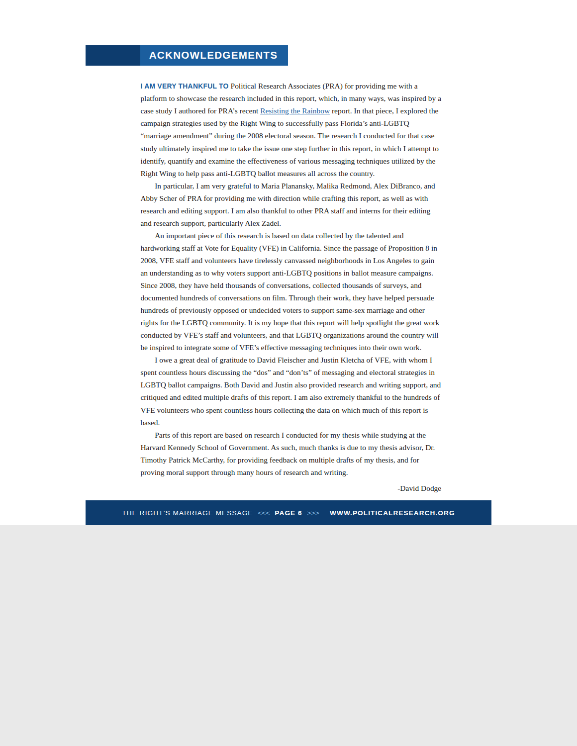ACKNOWLEDGEMENTS
I AM VERY THANKFUL TO Political Research Associates (PRA) for providing me with a platform to showcase the research included in this report, which, in many ways, was inspired by a case study I authored for PRA’s recent Resisting the Rainbow report. In that piece, I explored the campaign strategies used by the Right Wing to successfully pass Florida’s anti-LGBTQ “marriage amendment” during the 2008 electoral season. The research I conducted for that case study ultimately inspired me to take the issue one step further in this report, in which I attempt to identify, quantify and examine the effectiveness of various messaging techniques utilized by the Right Wing to help pass anti-LGBTQ ballot measures all across the country.
In particular, I am very grateful to Maria Planansky, Malika Redmond, Alex DiBranco, and Abby Scher of PRA for providing me with direction while crafting this report, as well as with research and editing support. I am also thankful to other PRA staff and interns for their editing and research support, particularly Alex Zadel.
An important piece of this research is based on data collected by the talented and hardworking staff at Vote for Equality (VFE) in California. Since the passage of Proposition 8 in 2008, VFE staff and volunteers have tirelessly canvassed neighborhoods in Los Angeles to gain an understanding as to why voters support anti-LGBTQ positions in ballot measure campaigns. Since 2008, they have held thousands of conversations, collected thousands of surveys, and documented hundreds of conversations on film. Through their work, they have helped persuade hundreds of previously opposed or undecided voters to support same-sex marriage and other rights for the LGBTQ community. It is my hope that this report will help spotlight the great work conducted by VFE’s staff and volunteers, and that LGBTQ organizations around the country will be inspired to integrate some of VFE’s effective messaging techniques into their own work.
I owe a great deal of gratitude to David Fleischer and Justin Kletcha of VFE, with whom I spent countless hours discussing the “dos” and “don’ts” of messaging and electoral strategies in LGBTQ ballot campaigns. Both David and Justin also provided research and writing support, and critiqued and edited multiple drafts of this report. I am also extremely thankful to the hundreds of VFE volunteers who spent countless hours collecting the data on which much of this report is based.
Parts of this report are based on research I conducted for my thesis while studying at the Harvard Kennedy School of Government. As such, much thanks is due to my thesis advisor, Dr. Timothy Patrick McCarthy, for providing feedback on multiple drafts of my thesis, and for proving moral support through many hours of research and writing.
-David Dodge
THE RIGHT’S MARRIAGE MESSAGE <<< PAGE 6 >>> WWW.POLITICALRESEARCH.ORG